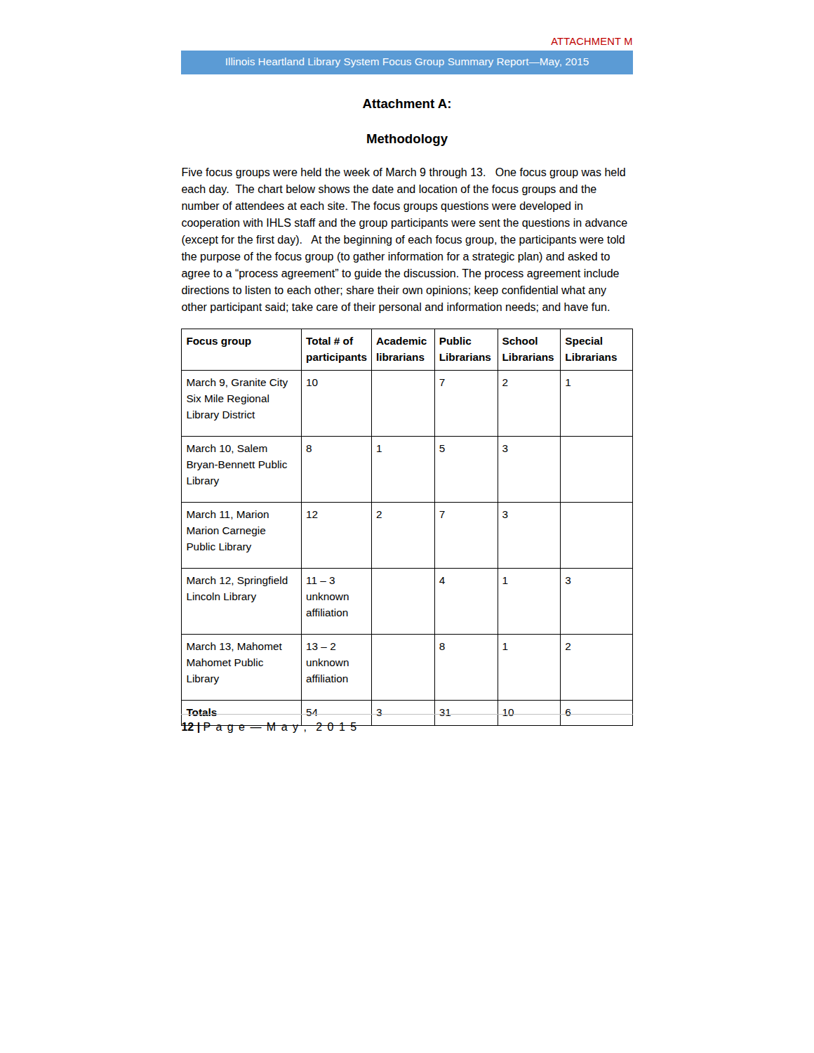ATTACHMENT M
Illinois Heartland Library System Focus Group Summary Report—May, 2015
Attachment A:
Methodology
Five focus groups were held the week of March 9 through 13. One focus group was held each day. The chart below shows the date and location of the focus groups and the number of attendees at each site. The focus groups questions were developed in cooperation with IHLS staff and the group participants were sent the questions in advance (except for the first day). At the beginning of each focus group, the participants were told the purpose of the focus group (to gather information for a strategic plan) and asked to agree to a “process agreement” to guide the discussion. The process agreement include directions to listen to each other; share their own opinions; keep confidential what any other participant said; take care of their personal and information needs; and have fun.
| Focus group | Total # of participants | Academic librarians | Public Librarians | School Librarians | Special Librarians |
| --- | --- | --- | --- | --- | --- |
| March 9, Granite City Six Mile Regional Library District | 10 | | 7 | 2 | 1 |
| March 10, Salem Bryan-Bennett Public Library | 8 | 1 | 5 | 3 | |
| March 11, Marion Marion Carnegie Public Library | 12 | 2 | 7 | 3 | |
| March 12, Springfield Lincoln Library | 11 – 3 unknown affiliation | | 4 | 1 | 3 |
| March 13, Mahomet Mahomet Public Library | 13 – 2 unknown affiliation | | 8 | 1 | 2 |
| Totals | 54 | 3 | 31 | 10 | 6 |
12 | P a g e — M a y , 2 0 1 5